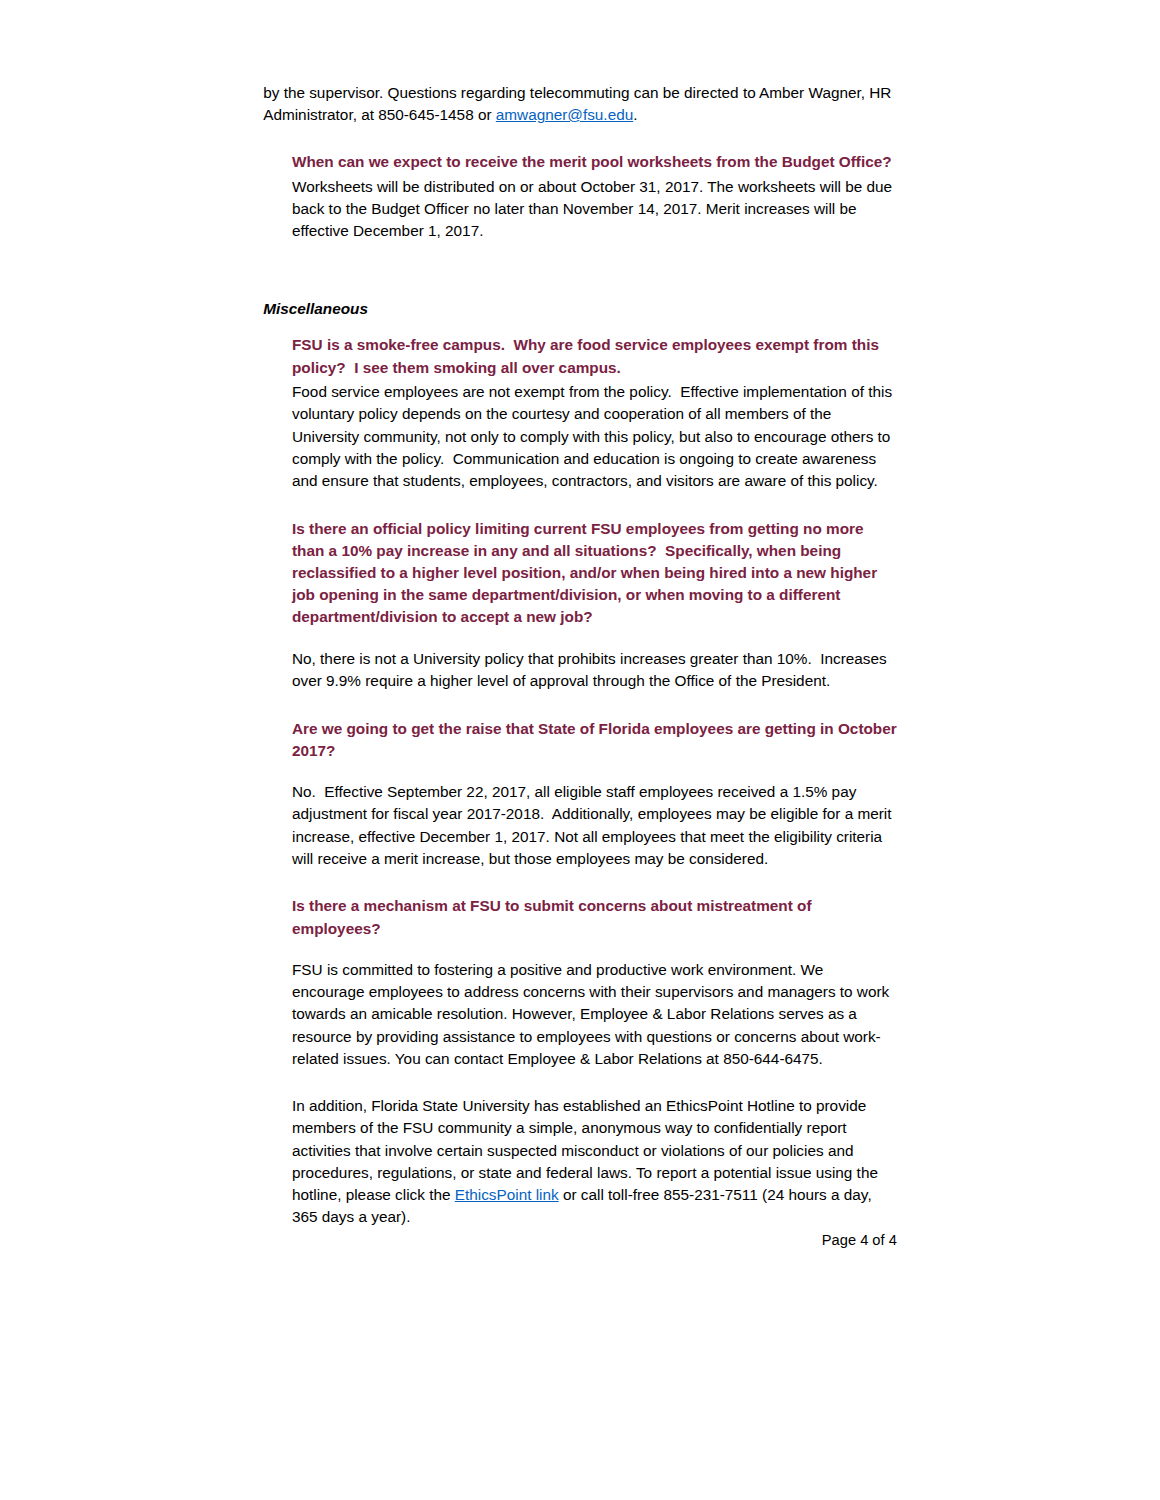by the supervisor. Questions regarding telecommuting can be directed to Amber Wagner, HR Administrator, at 850-645-1458 or amwagner@fsu.edu.
When can we expect to receive the merit pool worksheets from the Budget Office?
Worksheets will be distributed on or about October 31, 2017. The worksheets will be due back to the Budget Officer no later than November 14, 2017. Merit increases will be effective December 1, 2017.
Miscellaneous
FSU is a smoke-free campus. Why are food service employees exempt from this policy? I see them smoking all over campus.
Food service employees are not exempt from the policy. Effective implementation of this voluntary policy depends on the courtesy and cooperation of all members of the University community, not only to comply with this policy, but also to encourage others to comply with the policy. Communication and education is ongoing to create awareness and ensure that students, employees, contractors, and visitors are aware of this policy.
Is there an official policy limiting current FSU employees from getting no more than a 10% pay increase in any and all situations? Specifically, when being reclassified to a higher level position, and/or when being hired into a new higher job opening in the same department/division, or when moving to a different department/division to accept a new job?
No, there is not a University policy that prohibits increases greater than 10%. Increases over 9.9% require a higher level of approval through the Office of the President.
Are we going to get the raise that State of Florida employees are getting in October 2017?
No. Effective September 22, 2017, all eligible staff employees received a 1.5% pay adjustment for fiscal year 2017-2018. Additionally, employees may be eligible for a merit increase, effective December 1, 2017. Not all employees that meet the eligibility criteria will receive a merit increase, but those employees may be considered.
Is there a mechanism at FSU to submit concerns about mistreatment of employees?
FSU is committed to fostering a positive and productive work environment. We encourage employees to address concerns with their supervisors and managers to work towards an amicable resolution. However, Employee & Labor Relations serves as a resource by providing assistance to employees with questions or concerns about work-related issues. You can contact Employee & Labor Relations at 850-644-6475.
In addition, Florida State University has established an EthicsPoint Hotline to provide members of the FSU community a simple, anonymous way to confidentially report activities that involve certain suspected misconduct or violations of our policies and procedures, regulations, or state and federal laws. To report a potential issue using the hotline, please click the EthicsPoint link or call toll-free 855-231-7511 (24 hours a day, 365 days a year).
Page 4 of 4